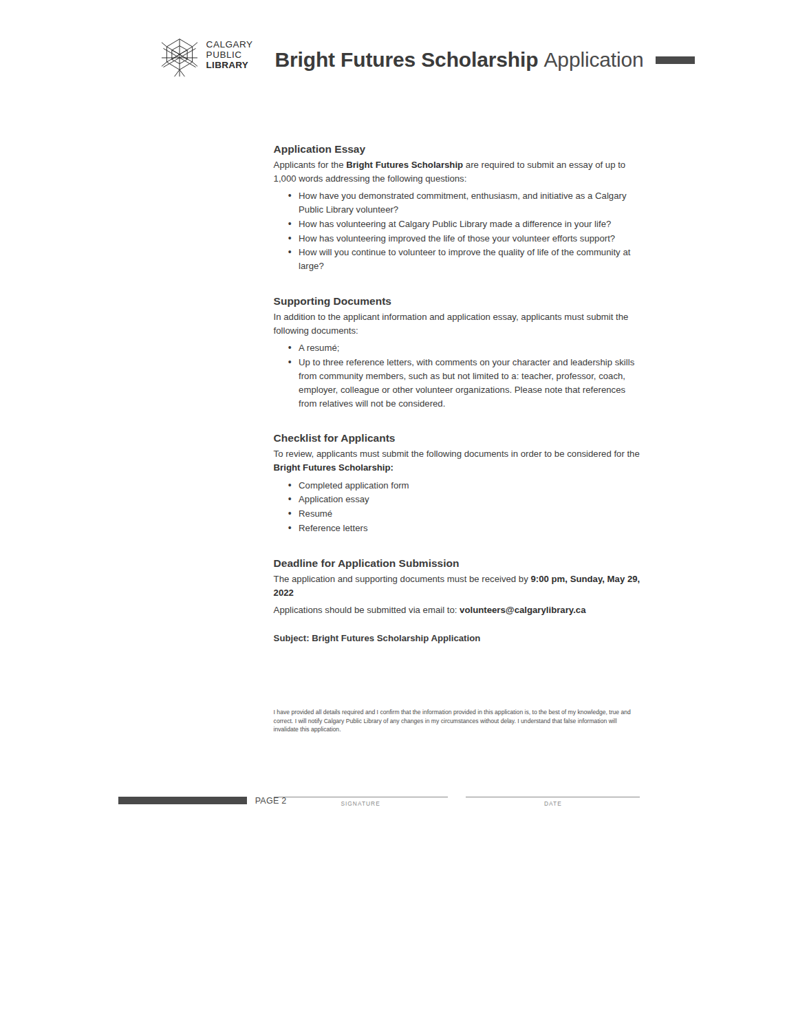CALGARY
PUBLIC
LIBRARY
Bright Futures Scholarship Application
Application Essay
Applicants for the Bright Futures Scholarship are required to submit an essay of up to 1,000 words addressing the following questions:
How have you demonstrated commitment, enthusiasm, and initiative as a Calgary Public Library volunteer?
How has volunteering at Calgary Public Library made a difference in your life?
How has volunteering improved the life of those your volunteer efforts support?
How will you continue to volunteer to improve the quality of life of the community at large?
Supporting Documents
In addition to the applicant information and application essay, applicants must submit the following documents:
A resumé;
Up to three reference letters, with comments on your character and leadership skills from community members, such as but not limited to a: teacher, professor, coach, employer, colleague or other volunteer organizations. Please note that references from relatives will not be considered.
Checklist for Applicants
To review, applicants must submit the following documents in order to be considered for the Bright Futures Scholarship:
Completed application form
Application essay
Resumé
Reference letters
Deadline for Application Submission
The application and supporting documents must be received by 9:00 pm, Sunday, May 29, 2022
Applications should be submitted via email to: volunteers@calgarylibrary.ca
Subject: Bright Futures Scholarship Application
I have provided all details required and I confirm that the information provided in this application is, to the best of my knowledge, true and correct. I will notify Calgary Public Library of any changes in my circumstances without delay. I understand that false information will invalidate this application.
SIGNATURE
DATE
PAGE 2